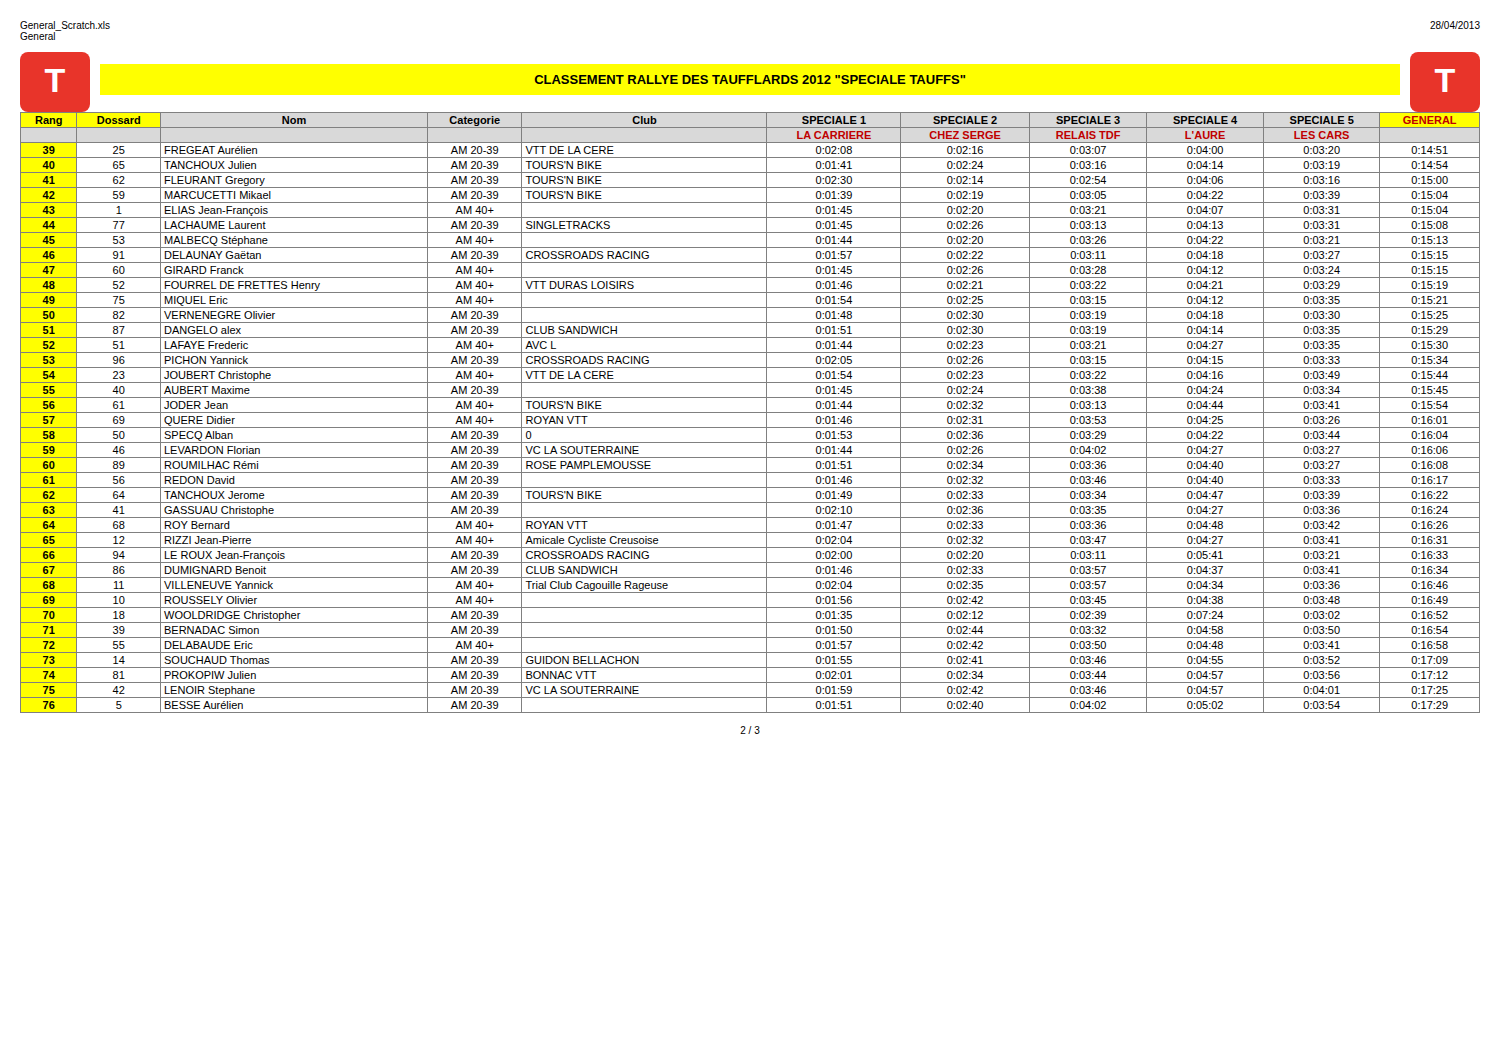General_Scratch.xls
General
28/04/2013
CLASSEMENT RALLYE DES TAUFFLARDS 2012 "SPECIALE TAUFFS"
| Rang | Dossard | Nom | Categorie | Club | SPECIALE 1 | SPECIALE 2 | SPECIALE 3 | SPECIALE 4 | SPECIALE 5 | GENERAL |
| --- | --- | --- | --- | --- | --- | --- | --- | --- | --- | --- |
| | | | | | LA CARRIERE | CHEZ SERGE | RELAIS TDF | L'AURE | LES CARS | |
| 39 | 25 | FREGEAT Aurélien | AM 20-39 | VTT DE LA CERE | 0:02:08 | 0:02:16 | 0:03:07 | 0:04:00 | 0:03:20 | 0:14:51 |
| 40 | 65 | TANCHOUX Julien | AM 20-39 | TOURS'N BIKE | 0:01:41 | 0:02:24 | 0:03:16 | 0:04:14 | 0:03:19 | 0:14:54 |
| 41 | 62 | FLEURANT Gregory | AM 20-39 | TOURS'N BIKE | 0:02:30 | 0:02:14 | 0:02:54 | 0:04:06 | 0:03:16 | 0:15:00 |
| 42 | 59 | MARCUCETTI Mikael | AM 20-39 | TOURS'N BIKE | 0:01:39 | 0:02:19 | 0:03:05 | 0:04:22 | 0:03:39 | 0:15:04 |
| 43 | 1 | ELIAS Jean-François | AM 40+ | | 0:01:45 | 0:02:20 | 0:03:21 | 0:04:07 | 0:03:31 | 0:15:04 |
| 44 | 77 | LACHAUME Laurent | AM 20-39 | SINGLETRACKS | 0:01:45 | 0:02:26 | 0:03:13 | 0:04:13 | 0:03:31 | 0:15:08 |
| 45 | 53 | MALBECQ Stéphane | AM 40+ | | 0:01:44 | 0:02:20 | 0:03:26 | 0:04:22 | 0:03:21 | 0:15:13 |
| 46 | 91 | DELAUNAY Gaëtan | AM 20-39 | CROSSROADS RACING | 0:01:57 | 0:02:22 | 0:03:11 | 0:04:18 | 0:03:27 | 0:15:15 |
| 47 | 60 | GIRARD Franck | AM 40+ | | 0:01:45 | 0:02:26 | 0:03:28 | 0:04:12 | 0:03:24 | 0:15:15 |
| 48 | 52 | FOURREL DE FRETTES Henry | AM 40+ | VTT DURAS LOISIRS | 0:01:46 | 0:02:21 | 0:03:22 | 0:04:21 | 0:03:29 | 0:15:19 |
| 49 | 75 | MIQUEL Eric | AM 40+ | | 0:01:54 | 0:02:25 | 0:03:15 | 0:04:12 | 0:03:35 | 0:15:21 |
| 50 | 82 | VERNENEGRE Olivier | AM 20-39 | | 0:01:48 | 0:02:30 | 0:03:19 | 0:04:18 | 0:03:30 | 0:15:25 |
| 51 | 87 | DANGELO alex | AM 20-39 | CLUB SANDWICH | 0:01:51 | 0:02:30 | 0:03:19 | 0:04:14 | 0:03:35 | 0:15:29 |
| 52 | 51 | LAFAYE Frederic | AM 40+ | AVC L | 0:01:44 | 0:02:23 | 0:03:21 | 0:04:27 | 0:03:35 | 0:15:30 |
| 53 | 96 | PICHON Yannick | AM 20-39 | CROSSROADS RACING | 0:02:05 | 0:02:26 | 0:03:15 | 0:04:15 | 0:03:33 | 0:15:34 |
| 54 | 23 | JOUBERT Christophe | AM 40+ | VTT DE LA CERE | 0:01:54 | 0:02:23 | 0:03:22 | 0:04:16 | 0:03:49 | 0:15:44 |
| 55 | 40 | AUBERT Maxime | AM 20-39 | | 0:01:45 | 0:02:24 | 0:03:38 | 0:04:24 | 0:03:34 | 0:15:45 |
| 56 | 61 | JODER Jean | AM 40+ | TOURS'N BIKE | 0:01:44 | 0:02:32 | 0:03:13 | 0:04:44 | 0:03:41 | 0:15:54 |
| 57 | 69 | QUERE Didier | AM 40+ | ROYAN VTT | 0:01:46 | 0:02:31 | 0:03:53 | 0:04:25 | 0:03:26 | 0:16:01 |
| 58 | 50 | SPECQ Alban | AM 20-39 | 0 | 0:01:53 | 0:02:36 | 0:03:29 | 0:04:22 | 0:03:44 | 0:16:04 |
| 59 | 46 | LEVARDON Florian | AM 20-39 | VC LA SOUTERRAINE | 0:01:44 | 0:02:26 | 0:04:02 | 0:04:27 | 0:03:27 | 0:16:06 |
| 60 | 89 | ROUMILHAC Rémi | AM 20-39 | ROSE PAMPLEMOUSSE | 0:01:51 | 0:02:34 | 0:03:36 | 0:04:40 | 0:03:27 | 0:16:08 |
| 61 | 56 | REDON David | AM 20-39 | | 0:01:46 | 0:02:32 | 0:03:46 | 0:04:40 | 0:03:33 | 0:16:17 |
| 62 | 64 | TANCHOUX Jerome | AM 20-39 | TOURS'N BIKE | 0:01:49 | 0:02:33 | 0:03:34 | 0:04:47 | 0:03:39 | 0:16:22 |
| 63 | 41 | GASSUAU Christophe | AM 20-39 | | 0:02:10 | 0:02:36 | 0:03:35 | 0:04:27 | 0:03:36 | 0:16:24 |
| 64 | 68 | ROY Bernard | AM 40+ | ROYAN VTT | 0:01:47 | 0:02:33 | 0:03:36 | 0:04:48 | 0:03:42 | 0:16:26 |
| 65 | 12 | RIZZI Jean-Pierre | AM 40+ | Amicale Cycliste Creusoise | 0:02:04 | 0:02:32 | 0:03:47 | 0:04:27 | 0:03:41 | 0:16:31 |
| 66 | 94 | LE ROUX Jean-François | AM 20-39 | CROSSROADS RACING | 0:02:00 | 0:02:20 | 0:03:11 | 0:05:41 | 0:03:21 | 0:16:33 |
| 67 | 86 | DUMIGNARD Benoit | AM 20-39 | CLUB SANDWICH | 0:01:46 | 0:02:33 | 0:03:57 | 0:04:37 | 0:03:41 | 0:16:34 |
| 68 | 11 | VILLENEUVE Yannick | AM 40+ | Trial Club Cagouille Rageuse | 0:02:04 | 0:02:35 | 0:03:57 | 0:04:34 | 0:03:36 | 0:16:46 |
| 69 | 10 | ROUSSELY Olivier | AM 40+ | | 0:01:56 | 0:02:42 | 0:03:45 | 0:04:38 | 0:03:48 | 0:16:49 |
| 70 | 18 | WOOLDRIDGE Christopher | AM 20-39 | | 0:01:35 | 0:02:12 | 0:02:39 | 0:07:24 | 0:03:02 | 0:16:52 |
| 71 | 39 | BERNADAC Simon | AM 20-39 | | 0:01:50 | 0:02:44 | 0:03:32 | 0:04:58 | 0:03:50 | 0:16:54 |
| 72 | 55 | DELABAUDE Eric | AM 40+ | | 0:01:57 | 0:02:42 | 0:03:50 | 0:04:48 | 0:03:41 | 0:16:58 |
| 73 | 14 | SOUCHAUD Thomas | AM 20-39 | GUIDON BELLACHON | 0:01:55 | 0:02:41 | 0:03:46 | 0:04:55 | 0:03:52 | 0:17:09 |
| 74 | 81 | PROKOPIW Julien | AM 20-39 | BONNAC VTT | 0:02:01 | 0:02:34 | 0:03:44 | 0:04:57 | 0:03:56 | 0:17:12 |
| 75 | 42 | LENOIR Stephane | AM 20-39 | VC LA SOUTERRAINE | 0:01:59 | 0:02:42 | 0:03:46 | 0:04:57 | 0:04:01 | 0:17:25 |
| 76 | 5 | BESSE Aurélien | AM 20-39 | | 0:01:51 | 0:02:40 | 0:04:02 | 0:05:02 | 0:03:54 | 0:17:29 |
2 / 3